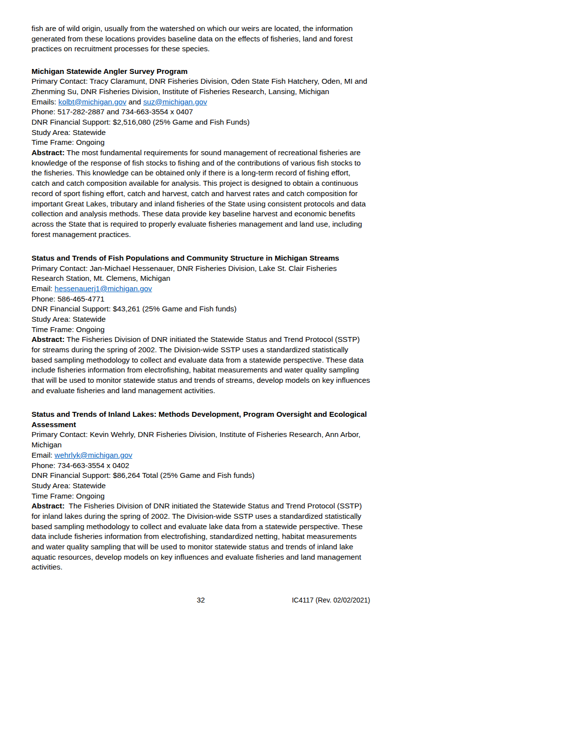fish are of wild origin, usually from the watershed on which our weirs are located, the information generated from these locations provides baseline data on the effects of fisheries, land and forest practices on recruitment processes for these species.
Michigan Statewide Angler Survey Program
Primary Contact: Tracy Claramunt, DNR Fisheries Division, Oden State Fish Hatchery, Oden, MI and Zhenming Su, DNR Fisheries Division, Institute of Fisheries Research, Lansing, Michigan
Emails: kolbt@michigan.gov and suz@michigan.gov
Phone: 517-282-2887 and 734-663-3554 x 0407
DNR Financial Support: $2,516,080 (25% Game and Fish Funds)
Study Area: Statewide
Time Frame: Ongoing
Abstract: The most fundamental requirements for sound management of recreational fisheries are knowledge of the response of fish stocks to fishing and of the contributions of various fish stocks to the fisheries. This knowledge can be obtained only if there is a long-term record of fishing effort, catch and catch composition available for analysis. This project is designed to obtain a continuous record of sport fishing effort, catch and harvest, catch and harvest rates and catch composition for important Great Lakes, tributary and inland fisheries of the State using consistent protocols and data collection and analysis methods. These data provide key baseline harvest and economic benefits across the State that is required to properly evaluate fisheries management and land use, including forest management practices.
Status and Trends of Fish Populations and Community Structure in Michigan Streams
Primary Contact: Jan-Michael Hessenauer, DNR Fisheries Division, Lake St. Clair Fisheries Research Station, Mt. Clemens, Michigan
Email: hessenauerj1@michigan.gov
Phone: 586-465-4771
DNR Financial Support: $43,261 (25% Game and Fish funds)
Study Area: Statewide
Time Frame: Ongoing
Abstract: The Fisheries Division of DNR initiated the Statewide Status and Trend Protocol (SSTP) for streams during the spring of 2002. The Division-wide SSTP uses a standardized statistically based sampling methodology to collect and evaluate data from a statewide perspective. These data include fisheries information from electrofishing, habitat measurements and water quality sampling that will be used to monitor statewide status and trends of streams, develop models on key influences and evaluate fisheries and land management activities.
Status and Trends of Inland Lakes: Methods Development, Program Oversight and Ecological Assessment
Primary Contact: Kevin Wehrly, DNR Fisheries Division, Institute of Fisheries Research, Ann Arbor, Michigan
Email: wehrlyk@michigan.gov
Phone: 734-663-3554 x 0402
DNR Financial Support: $86,264 Total (25% Game and Fish funds)
Study Area: Statewide
Time Frame: Ongoing
Abstract: The Fisheries Division of DNR initiated the Statewide Status and Trend Protocol (SSTP) for inland lakes during the spring of 2002. The Division-wide SSTP uses a standardized statistically based sampling methodology to collect and evaluate lake data from a statewide perspective. These data include fisheries information from electrofishing, standardized netting, habitat measurements and water quality sampling that will be used to monitor statewide status and trends of inland lake aquatic resources, develop models on key influences and evaluate fisheries and land management activities.
32 IC4117 (Rev. 02/02/2021)